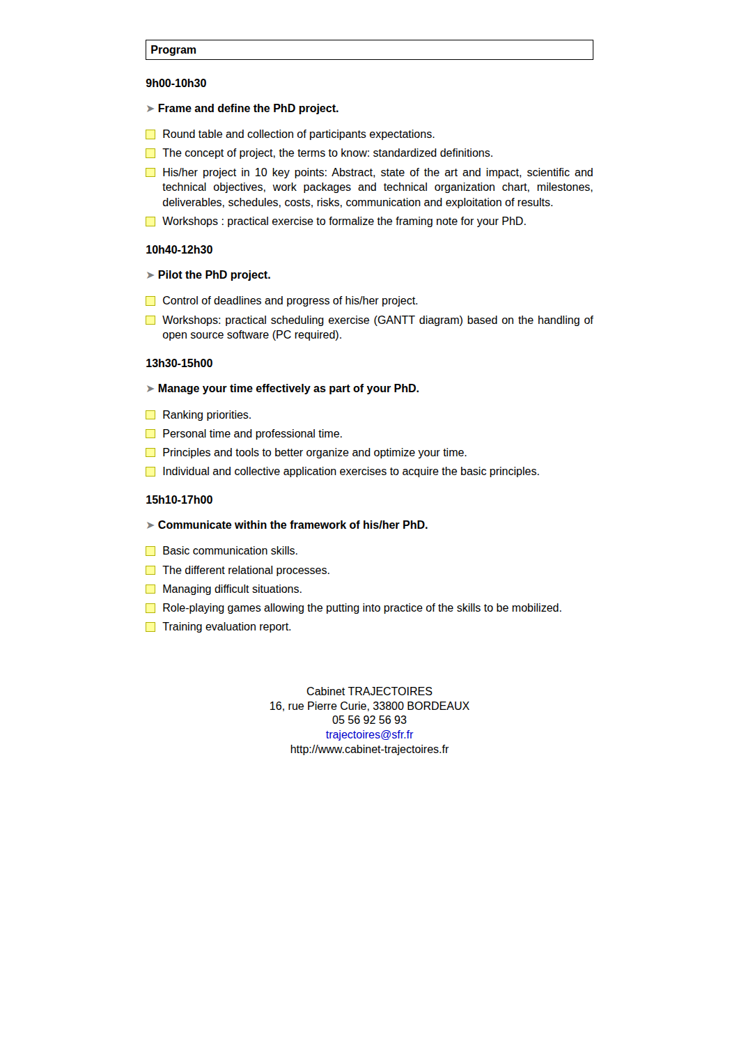Program
9h00-10h30
Frame and define the PhD project.
Round table and collection of participants expectations.
The concept of project, the terms to know: standardized definitions.
His/her project in 10 key points: Abstract, state of the art and impact, scientific and technical objectives, work packages and technical organization chart, milestones, deliverables, schedules, costs, risks, communication and exploitation of results.
Workshops : practical exercise to formalize the framing note for your PhD.
10h40-12h30
Pilot the PhD project.
Control of deadlines and progress of his/her project.
Workshops: practical scheduling exercise (GANTT diagram) based on the handling of open source software (PC required).
13h30-15h00
Manage your time effectively as part of your PhD.
Ranking priorities.
Personal time and professional time.
Principles and tools to better organize and optimize your time.
Individual and collective application exercises to acquire the basic principles.
15h10-17h00
Communicate within the framework of his/her PhD.
Basic communication skills.
The different relational processes.
Managing difficult situations.
Role-playing games allowing the putting into practice of the skills to be mobilized.
Training evaluation report.
Cabinet TRAJECTOIRES
16, rue Pierre Curie, 33800 BORDEAUX
05 56 92 56 93
trajectoires@sfr.fr
http://www.cabinet-trajectoires.fr